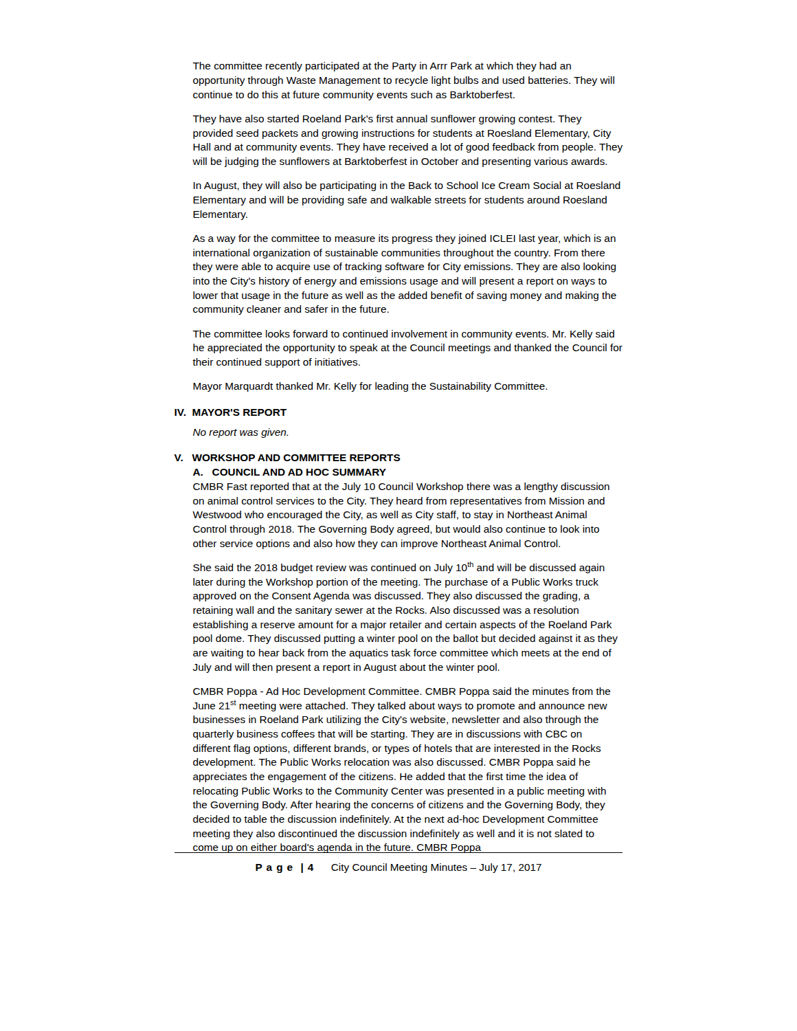The committee recently participated at the Party in Arrr Park at which they had an opportunity through Waste Management to recycle light bulbs and used batteries. They will continue to do this at future community events such as Barktoberfest.
They have also started Roeland Park's first annual sunflower growing contest. They provided seed packets and growing instructions for students at Roesland Elementary, City Hall and at community events. They have received a lot of good feedback from people. They will be judging the sunflowers at Barktoberfest in October and presenting various awards.
In August, they will also be participating in the Back to School Ice Cream Social at Roesland Elementary and will be providing safe and walkable streets for students around Roesland Elementary.
As a way for the committee to measure its progress they joined ICLEI last year, which is an international organization of sustainable communities throughout the country. From there they were able to acquire use of tracking software for City emissions. They are also looking into the City's history of energy and emissions usage and will present a report on ways to lower that usage in the future as well as the added benefit of saving money and making the community cleaner and safer in the future.
The committee looks forward to continued involvement in community events. Mr. Kelly said he appreciated the opportunity to speak at the Council meetings and thanked the Council for their continued support of initiatives.
Mayor Marquardt thanked Mr. Kelly for leading the Sustainability Committee.
IV. MAYOR'S REPORT
No report was given.
V. WORKSHOP AND COMMITTEE REPORTS
A. COUNCIL AND AD HOC SUMMARY
CMBR Fast reported that at the July 10 Council Workshop there was a lengthy discussion on animal control services to the City. They heard from representatives from Mission and Westwood who encouraged the City, as well as City staff, to stay in Northeast Animal Control through 2018. The Governing Body agreed, but would also continue to look into other service options and also how they can improve Northeast Animal Control.
She said the 2018 budget review was continued on July 10th and will be discussed again later during the Workshop portion of the meeting. The purchase of a Public Works truck approved on the Consent Agenda was discussed. They also discussed the grading, a retaining wall and the sanitary sewer at the Rocks. Also discussed was a resolution establishing a reserve amount for a major retailer and certain aspects of the Roeland Park pool dome. They discussed putting a winter pool on the ballot but decided against it as they are waiting to hear back from the aquatics task force committee which meets at the end of July and will then present a report in August about the winter pool.
CMBR Poppa - Ad Hoc Development Committee. CMBR Poppa said the minutes from the June 21st meeting were attached. They talked about ways to promote and announce new businesses in Roeland Park utilizing the City's website, newsletter and also through the quarterly business coffees that will be starting. They are in discussions with CBC on different flag options, different brands, or types of hotels that are interested in the Rocks development. The Public Works relocation was also discussed. CMBR Poppa said he appreciates the engagement of the citizens. He added that the first time the idea of relocating Public Works to the Community Center was presented in a public meeting with the Governing Body. After hearing the concerns of citizens and the Governing Body, they decided to table the discussion indefinitely. At the next ad-hoc Development Committee meeting they also discontinued the discussion indefinitely as well and it is not slated to come up on either board's agenda in the future. CMBR Poppa
P a g e | 4 City Council Meeting Minutes – July 17, 2017